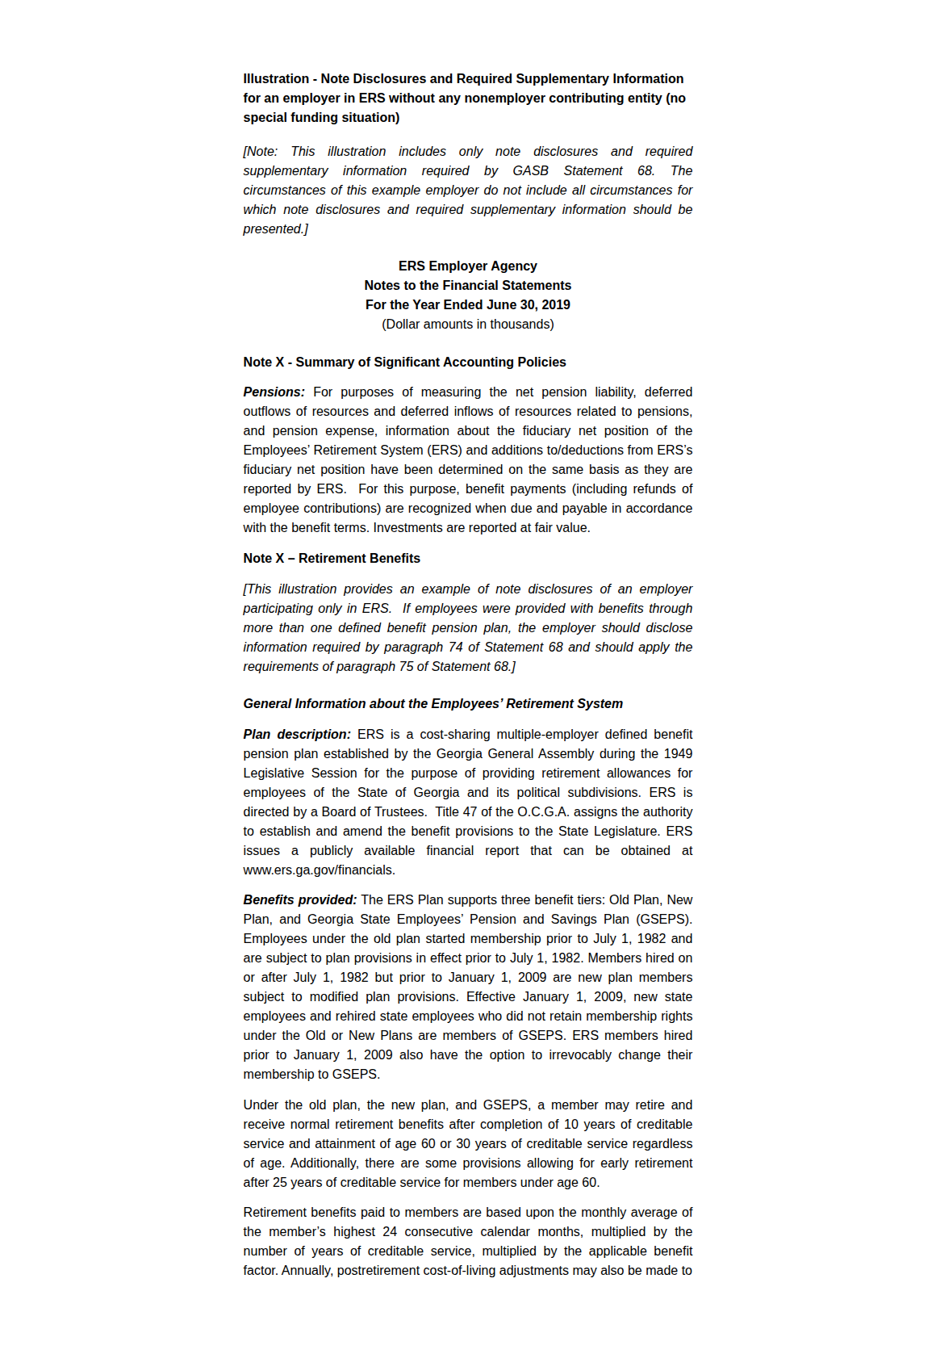Illustration - Note Disclosures and Required Supplementary Information for an employer in ERS without any nonemployer contributing entity (no special funding situation)
[Note: This illustration includes only note disclosures and required supplementary information required by GASB Statement 68. The circumstances of this example employer do not include all circumstances for which note disclosures and required supplementary information should be presented.]
ERS Employer Agency
Notes to the Financial Statements
For the Year Ended June 30, 2019
(Dollar amounts in thousands)
Note X - Summary of Significant Accounting Policies
Pensions: For purposes of measuring the net pension liability, deferred outflows of resources and deferred inflows of resources related to pensions, and pension expense, information about the fiduciary net position of the Employees’ Retirement System (ERS) and additions to/deductions from ERS’s fiduciary net position have been determined on the same basis as they are reported by ERS. For this purpose, benefit payments (including refunds of employee contributions) are recognized when due and payable in accordance with the benefit terms. Investments are reported at fair value.
Note X – Retirement Benefits
[This illustration provides an example of note disclosures of an employer participating only in ERS. If employees were provided with benefits through more than one defined benefit pension plan, the employer should disclose information required by paragraph 74 of Statement 68 and should apply the requirements of paragraph 75 of Statement 68.]
General Information about the Employees’ Retirement System
Plan description: ERS is a cost-sharing multiple-employer defined benefit pension plan established by the Georgia General Assembly during the 1949 Legislative Session for the purpose of providing retirement allowances for employees of the State of Georgia and its political subdivisions. ERS is directed by a Board of Trustees. Title 47 of the O.C.G.A. assigns the authority to establish and amend the benefit provisions to the State Legislature. ERS issues a publicly available financial report that can be obtained at www.ers.ga.gov/financials.
Benefits provided: The ERS Plan supports three benefit tiers: Old Plan, New Plan, and Georgia State Employees’ Pension and Savings Plan (GSEPS). Employees under the old plan started membership prior to July 1, 1982 and are subject to plan provisions in effect prior to July 1, 1982. Members hired on or after July 1, 1982 but prior to January 1, 2009 are new plan members subject to modified plan provisions. Effective January 1, 2009, new state employees and rehired state employees who did not retain membership rights under the Old or New Plans are members of GSEPS. ERS members hired prior to January 1, 2009 also have the option to irrevocably change their membership to GSEPS.
Under the old plan, the new plan, and GSEPS, a member may retire and receive normal retirement benefits after completion of 10 years of creditable service and attainment of age 60 or 30 years of creditable service regardless of age. Additionally, there are some provisions allowing for early retirement after 25 years of creditable service for members under age 60.
Retirement benefits paid to members are based upon the monthly average of the member’s highest 24 consecutive calendar months, multiplied by the number of years of creditable service, multiplied by the applicable benefit factor. Annually, postretirement cost-of-living adjustments may also be made to